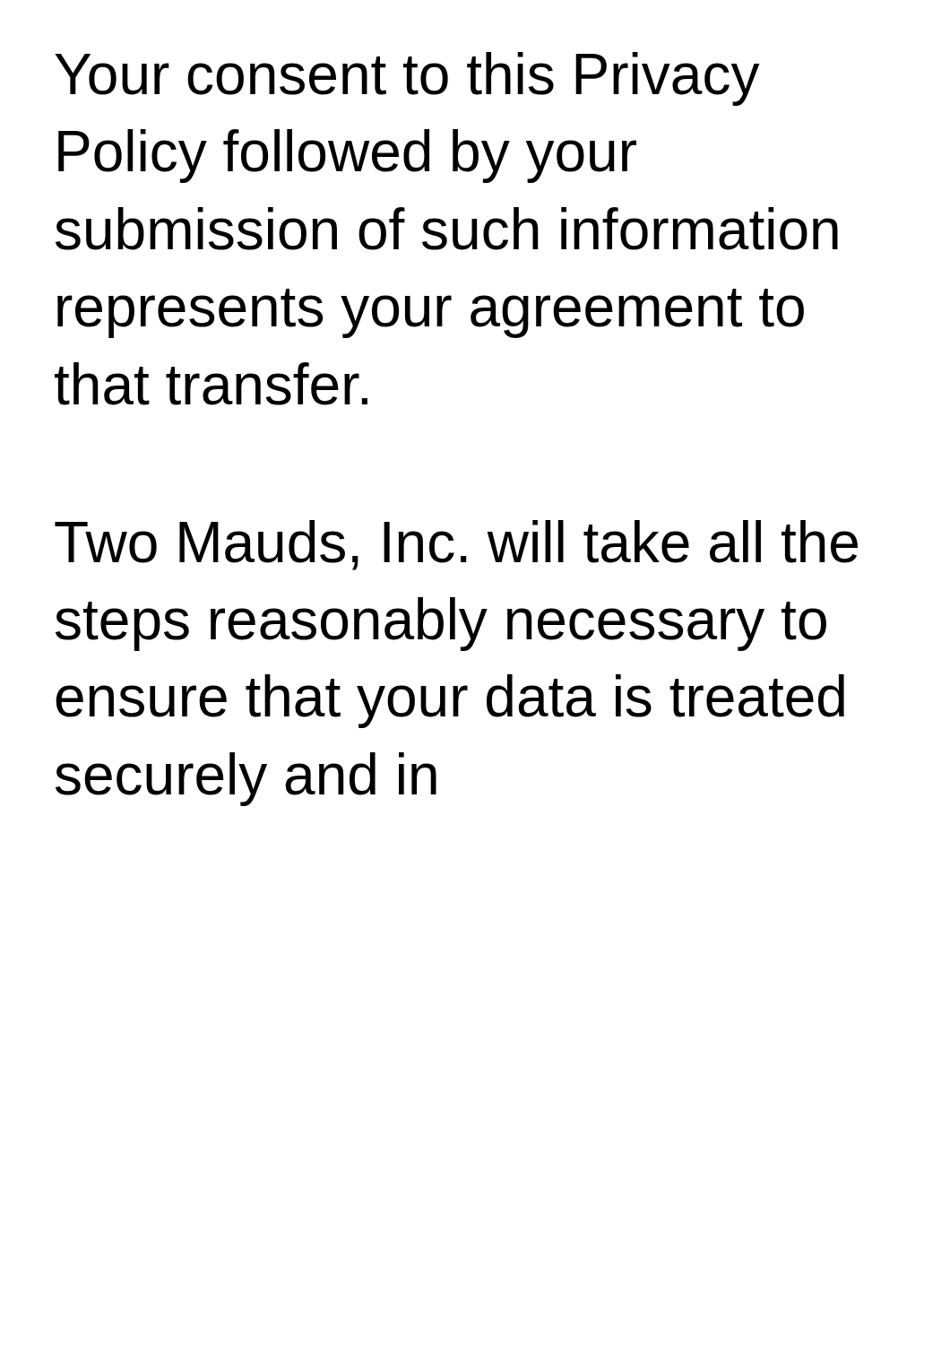Your consent to this Privacy Policy followed by your submission of such information represents your agreement to that transfer.
Two Mauds, Inc. will take all the steps reasonably necessary to ensure that your data is treated securely and in